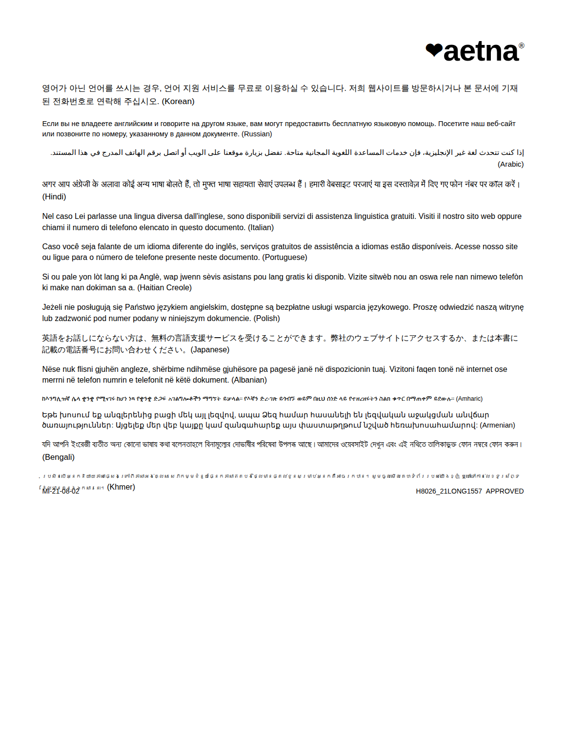❤aetna®
영어가 아닌 언어를 쓰시는 경우, 언어 지원 서비스를 무료로 이용하실 수 있습니다. 저희 웹사이트를 방문하시거나 본 문서에 기재된 전화번호로 연락해 주십시오. (Korean)
Если вы не владеете английским и говорите на другом языке, вам могут предоставить бесплатную языковую помощь. Посетите наш веб-сайт или позвоните по номеру, указанному в данном документе. (Russian)
إذا كنت تتحدث لغة غير الإنجليزية، فإن خدمات المساعدة اللغوية المجانية متاحة. تفضل بزيارة موقعنا على الويب أو اتصل برقم الهاتف المدرج في هذا المستند. (Arabic)
अगर आप अंग्रेजी के अलावा कोई अन्य भाषा बोलते हैं, तो मुफ्त भाषा सहायता सेवाएं उपलब्ध हैं। हमारी वेबसाइट परजाएं या इस दस्तावेज़ में दिए गए फोन नंबर पर कॉल करें। (Hindi)
Nel caso Lei parlasse una lingua diversa dall'inglese, sono disponibili servizi di assistenza linguistica gratuiti. Visiti il nostro sito web oppure chiami il numero di telefono elencato in questo documento. (Italian)
Caso você seja falante de um idioma diferente do inglês, serviços gratuitos de assistência a idiomas estão disponíveis. Acesse nosso site ou ligue para o número de telefone presente neste documento. (Portuguese)
Si ou pale yon lòt lang ki pa Anglè, wap jwenn sèvis asistans pou lang gratis ki disponib. Vizite sitwèb nou an oswa rele nan nimewo telefòn ki make nan dokiman sa a. (Haitian Creole)
Jeżeli nie posługują się Państwo językiem angielskim, dostępne są bezpłatne usługi wsparcia językowego. Proszę odwiedzić naszą witrynę lub zadzwonić pod numer podany w niniejszym dokumencie. (Polish)
英語をお話しにならない方は、無料の言語支援サービスを受けることができます。弊社のウェブサイトにアクセスするか、または本書に記載の電話番号にお問い合わせください。(Japanese)
Nëse nuk flisni gjuhën angleze, shërbime ndihmëse gjuhësore pa pagesë janë në dispozicionin tuaj. Vizitoni faqen tonë në internet ose merrni në telefon numrin e telefonit në këtë dokument. (Albanian)
ከእንግሊዝኛ ሌላ ቋንቋ የሚናገሩ ከሆነ ነጻ የቋንቋ ድጋፍ አገልግሎቶችን ማግኘት ይቻላል። የእኛን ድረ-ገጽ ይጎብኙ ወይም በዚህ ሰነድ ላይ የተዘረዘሩትን ስልክ ቁጥር በማጠቀም ይደውሉ። (Amharic)
Եթե խոսում եք անգլերենից բացի մեկ այլ լեզվով, ապա Ձեզ համար հասանելի են լեզվական աջակցման անվճար ծառայություններ: Այցելեք մեր վեբ կայքը կամ զանգահարեք այս փաստաթղթում նշված հեռախոսահամարով: (Armenian)
যদি আপনি ইংরেজী ব্যতীত অন্য কোনো ভাষায় কথা বলেনতাহলে বিনামূল্যের দোভাষীর পরিষেবা উপলব্ধ আছে।আমাদের ওয়েবসাইট দেখুন এবং এই নথিতে তালিকাভুক্ত ফোন নম্বরে ফোন করুন। (Bengali)
ប្រសិនបើអ្នកនិយាយភាសាផ្សេងក្រៅពីភាសាអង់គ្លេស សេវាកម្មជំនួយផ្នែកភាសាឥតបង់ថ្លៃមានផ្តល់ជូនសម្រាប់អ្នកគឺអាចរកបាន។ សូមចូលមើលគេហទំព័ររបស់យើងខ្ញុំ ឬហៅទៅកាន់លេខទូរស័ព្ទដែលមានក្នុងឯកសារនេះ។ (Khmer)
MI-21-08-02
H8026_21LONG1557 APPROVED